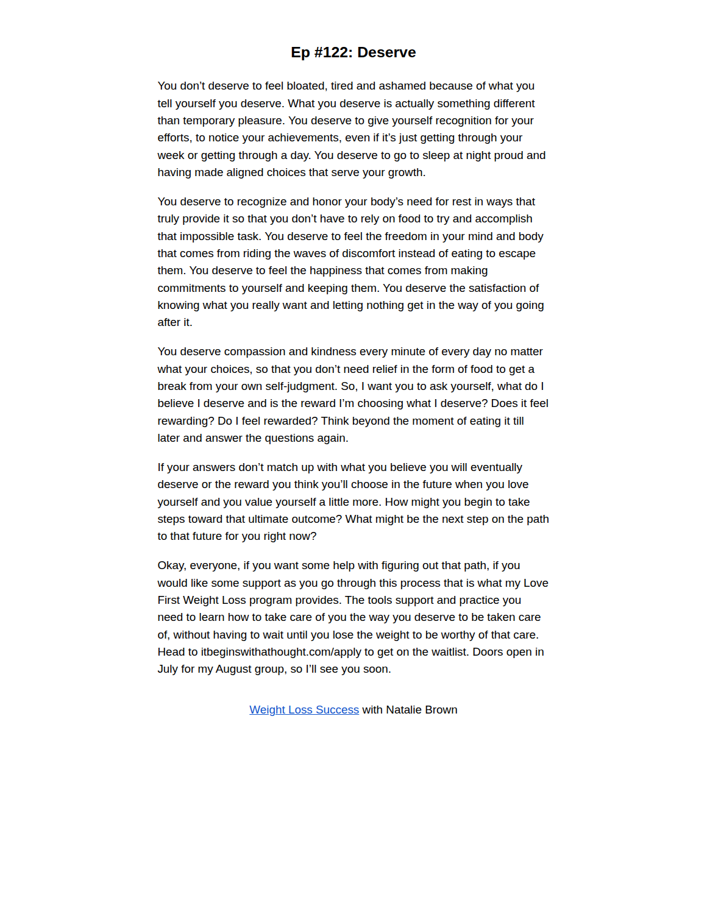Ep #122: Deserve
You don’t deserve to feel bloated, tired and ashamed because of what you tell yourself you deserve. What you deserve is actually something different than temporary pleasure. You deserve to give yourself recognition for your efforts, to notice your achievements, even if it’s just getting through your week or getting through a day. You deserve to go to sleep at night proud and having made aligned choices that serve your growth.
You deserve to recognize and honor your body’s need for rest in ways that truly provide it so that you don’t have to rely on food to try and accomplish that impossible task. You deserve to feel the freedom in your mind and body that comes from riding the waves of discomfort instead of eating to escape them. You deserve to feel the happiness that comes from making commitments to yourself and keeping them. You deserve the satisfaction of knowing what you really want and letting nothing get in the way of you going after it.
You deserve compassion and kindness every minute of every day no matter what your choices, so that you don’t need relief in the form of food to get a break from your own self-judgment. So, I want you to ask yourself, what do I believe I deserve and is the reward I’m choosing what I deserve? Does it feel rewarding? Do I feel rewarded? Think beyond the moment of eating it till later and answer the questions again.
If your answers don’t match up with what you believe you will eventually deserve or the reward you think you’ll choose in the future when you love yourself and you value yourself a little more. How might you begin to take steps toward that ultimate outcome? What might be the next step on the path to that future for you right now?
Okay, everyone, if you want some help with figuring out that path, if you would like some support as you go through this process that is what my Love First Weight Loss program provides. The tools support and practice you need to learn how to take care of you the way you deserve to be taken care of, without having to wait until you lose the weight to be worthy of that care. Head to itbeginswithathought.com/apply to get on the waitlist. Doors open in July for my August group, so I’ll see you soon.
Weight Loss Success with Natalie Brown